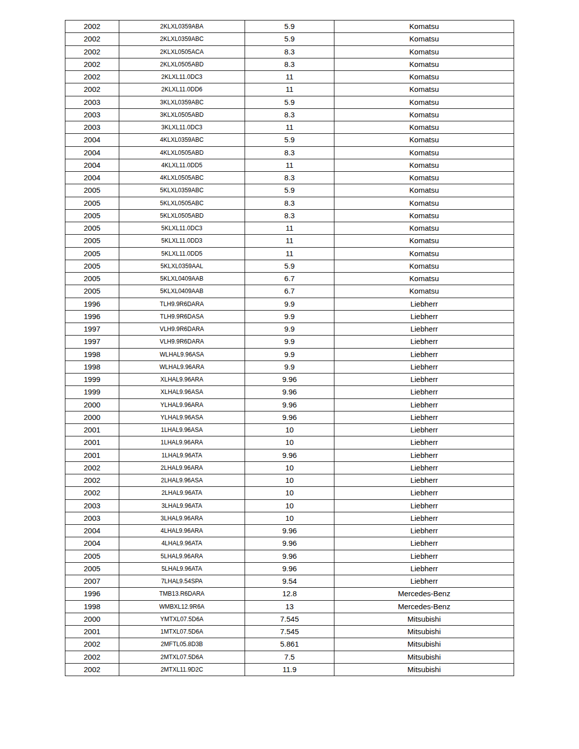| 2002 | 2KLXL0359ABA | 5.9 | Komatsu |
| 2002 | 2KLXL0359ABC | 5.9 | Komatsu |
| 2002 | 2KLXL0505ACA | 8.3 | Komatsu |
| 2002 | 2KLXL0505ABD | 8.3 | Komatsu |
| 2002 | 2KLXL11.0DC3 | 11 | Komatsu |
| 2002 | 2KLXL11.0DD6 | 11 | Komatsu |
| 2003 | 3KLXL0359ABC | 5.9 | Komatsu |
| 2003 | 3KLXL0505ABD | 8.3 | Komatsu |
| 2003 | 3KLXL11.0DC3 | 11 | Komatsu |
| 2004 | 4KLXL0359ABC | 5.9 | Komatsu |
| 2004 | 4KLXL0505ABD | 8.3 | Komatsu |
| 2004 | 4KLXL11.0DD5 | 11 | Komatsu |
| 2004 | 4KLXL0505ABC | 8.3 | Komatsu |
| 2005 | 5KLXL0359ABC | 5.9 | Komatsu |
| 2005 | 5KLXL0505ABC | 8.3 | Komatsu |
| 2005 | 5KLXL0505ABD | 8.3 | Komatsu |
| 2005 | 5KLXL11.0DC3 | 11 | Komatsu |
| 2005 | 5KLXL11.0DD3 | 11 | Komatsu |
| 2005 | 5KLXL11.0DD5 | 11 | Komatsu |
| 2005 | 5KLXL0359AAL | 5.9 | Komatsu |
| 2005 | 5KLXL0409AAB | 6.7 | Komatsu |
| 2005 | 5KLXL0409AAB | 6.7 | Komatsu |
| 1996 | TLH9.9R6DARA | 9.9 | Liebherr |
| 1996 | TLH9.9R6DASA | 9.9 | Liebherr |
| 1997 | VLH9.9R6DARA | 9.9 | Liebherr |
| 1997 | VLH9.9R6DARA | 9.9 | Liebherr |
| 1998 | WLHAL9.96ASA | 9.9 | Liebherr |
| 1998 | WLHAL9.96ARA | 9.9 | Liebherr |
| 1999 | XLHAL9.96ARA | 9.96 | Liebherr |
| 1999 | XLHAL9.96ASA | 9.96 | Liebherr |
| 2000 | YLHAL9.96ARA | 9.96 | Liebherr |
| 2000 | YLHAL9.96ASA | 9.96 | Liebherr |
| 2001 | 1LHAL9.96ASA | 10 | Liebherr |
| 2001 | 1LHAL9.96ARA | 10 | Liebherr |
| 2001 | 1LHAL9.96ATA | 9.96 | Liebherr |
| 2002 | 2LHAL9.96ARA | 10 | Liebherr |
| 2002 | 2LHAL9.96ASA | 10 | Liebherr |
| 2002 | 2LHAL9.96ATA | 10 | Liebherr |
| 2003 | 3LHAL9.96ATA | 10 | Liebherr |
| 2003 | 3LHAL9.96ARA | 10 | Liebherr |
| 2004 | 4LHAL9.96ARA | 9.96 | Liebherr |
| 2004 | 4LHAL9.96ATA | 9.96 | Liebherr |
| 2005 | 5LHAL9.96ARA | 9.96 | Liebherr |
| 2005 | 5LHAL9.96ATA | 9.96 | Liebherr |
| 2007 | 7LHAL9.54SPA | 9.54 | Liebherr |
| 1996 | TMB13.R6DARA | 12.8 | Mercedes-Benz |
| 1998 | WMBXL12.9R6A | 13 | Mercedes-Benz |
| 2000 | YMTXL07.5D6A | 7.545 | Mitsubishi |
| 2001 | 1MTXL07.5D6A | 7.545 | Mitsubishi |
| 2002 | 2MFTL05.8D3B | 5.861 | Mitsubishi |
| 2002 | 2MTXL07.5D6A | 7.5 | Mitsubishi |
| 2002 | 2MTXL11.9D2C | 11.9 | Mitsubishi |